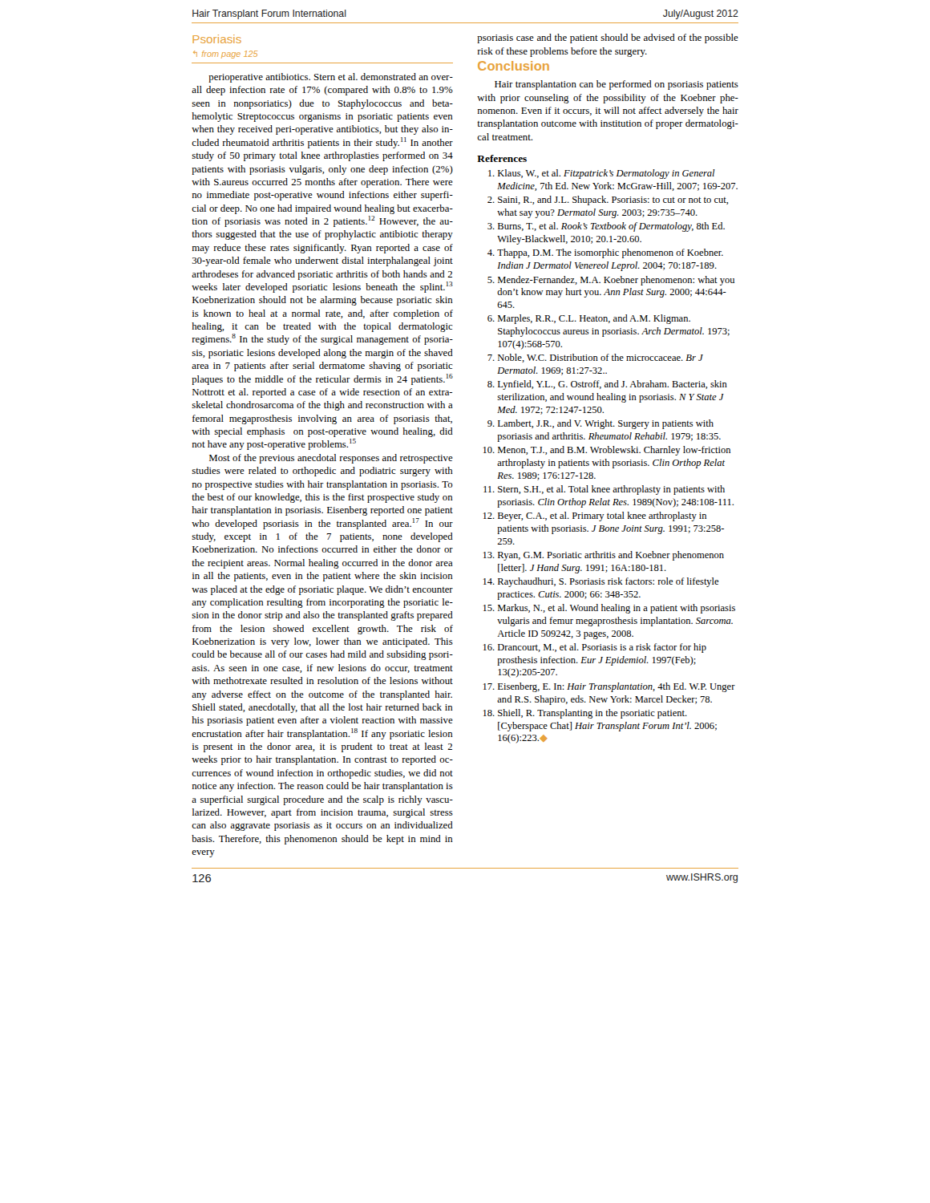Hair Transplant Forum International
July/August 2012
Psoriasis
↰ from page 125
perioperative antibiotics. Stern et al. demonstrated an overall deep infection rate of 17% (compared with 0.8% to 1.9% seen in nonpsoriatics) due to Staphylococcus and beta-hemolytic Streptococcus organisms in psoriatic patients even when they received peri-operative antibiotics, but they also included rheumatoid arthritis patients in their study.11 In another study of 50 primary total knee arthroplasties performed on 34 patients with psoriasis vulgaris, only one deep infection (2%) with S.aureus occurred 25 months after operation. There were no immediate post-operative wound infections either superficial or deep. No one had impaired wound healing but exacerbation of psoriasis was noted in 2 patients.12 However, the authors suggested that the use of prophylactic antibiotic therapy may reduce these rates significantly. Ryan reported a case of 30-year-old female who underwent distal interphalangeal joint arthrodeses for advanced psoriatic arthritis of both hands and 2 weeks later developed psoriatic lesions beneath the splint.13 Koebnerization should not be alarming because psoriatic skin is known to heal at a normal rate, and, after completion of healing, it can be treated with the topical dermatologic regimens.8 In the study of the surgical management of psoriasis, psoriatic lesions developed along the margin of the shaved area in 7 patients after serial dermatome shaving of psoriatic plaques to the middle of the reticular dermis in 24 patients.16 Nottrott et al. reported a case of a wide resection of an extra-skeletal chondrosarcoma of the thigh and reconstruction with a femoral megaprosthesis involving an area of psoriasis that, with special emphasis on post-operative wound healing, did not have any post-operative problems.15
Most of the previous anecdotal responses and retrospective studies were related to orthopedic and podiatric surgery with no prospective studies with hair transplantation in psoriasis. To the best of our knowledge, this is the first prospective study on hair transplantation in psoriasis. Eisenberg reported one patient who developed psoriasis in the transplanted area.17 In our study, except in 1 of the 7 patients, none developed Koebnerization. No infections occurred in either the donor or the recipient areas. Normal healing occurred in the donor area in all the patients, even in the patient where the skin incision was placed at the edge of psoriatic plaque. We didn’t encounter any complication resulting from incorporating the psoriatic lesion in the donor strip and also the transplanted grafts prepared from the lesion showed excellent growth. The risk of Koebnerization is very low, lower than we anticipated. This could be because all of our cases had mild and subsiding psoriasis. As seen in one case, if new lesions do occur, treatment with methotrexate resulted in resolution of the lesions without any adverse effect on the outcome of the transplanted hair. Shiell stated, anecdotally, that all the lost hair returned back in his psoriasis patient even after a violent reaction with massive encrustation after hair transplantation.18 If any psoriatic lesion is present in the donor area, it is prudent to treat at least 2 weeks prior to hair transplantation. In contrast to reported occurrences of wound infection in orthopedic studies, we did not notice any infection. The reason could be hair transplantation is a superficial surgical procedure and the scalp is richly vascularized. However, apart from incision trauma, surgical stress can also aggravate psoriasis as it occurs on an individualized basis. Therefore, this phenomenon should be kept in mind in every
psoriasis case and the patient should be advised of the possible risk of these problems before the surgery.
Conclusion
Hair transplantation can be performed on psoriasis patients with prior counseling of the possibility of the Koebner phenomenon. Even if it occurs, it will not affect adversely the hair transplantation outcome with institution of proper dermatological treatment.
References
Klaus, W., et al. Fitzpatrick’s Dermatology in General Medicine, 7th Ed. New York: McGraw-Hill, 2007; 169-207.
Saini, R., and J.L. Shupack. Psoriasis: to cut or not to cut, what say you? Dermatol Surg. 2003; 29:735–740.
Burns, T., et al. Rook’s Textbook of Dermatology, 8th Ed. Wiley-Blackwell, 2010; 20.1-20.60.
Thappa, D.M. The isomorphic phenomenon of Koebner. Indian J Dermatol Venereol Leprol. 2004; 70:187-189.
Mendez-Fernandez, M.A. Koebner phenomenon: what you don’t know may hurt you. Ann Plast Surg. 2000; 44:644-645.
Marples, R.R., C.L. Heaton, and A.M. Kligman. Staphylococcus aureus in psoriasis. Arch Dermatol. 1973; 107(4):568-570.
Noble, W.C. Distribution of the microccaceae. Br J Dermatol. 1969; 81:27-32..
Lynfield, Y.L., G. Ostroff, and J. Abraham. Bacteria, skin sterilization, and wound healing in psoriasis. N Y State J Med. 1972; 72:1247-1250.
Lambert, J.R., and V. Wright. Surgery in patients with psoriasis and arthritis. Rheumatol Rehabil. 1979; 18:35.
Menon, T.J., and B.M. Wroblewski. Charnley low-friction arthroplasty in patients with psoriasis. Clin Orthop Relat Res. 1989; 176:127-128.
Stern, S.H., et al. Total knee arthroplasty in patients with psoriasis. Clin Orthop Relat Res. 1989(Nov); 248:108-111.
Beyer, C.A., et al. Primary total knee arthroplasty in patients with psoriasis. J Bone Joint Surg. 1991; 73:258-259.
Ryan, G.M. Psoriatic arthritis and Koebner phenomenon [letter]. J Hand Surg. 1991; 16A:180-181.
Raychaudhuri, S. Psoriasis risk factors: role of lifestyle practices. Cutis. 2000; 66: 348-352.
Markus, N., et al. Wound healing in a patient with psoriasis vulgaris and femur megaprosthesis implantation. Sarcoma. Article ID 509242, 3 pages, 2008.
Drancourt, M., et al. Psoriasis is a risk factor for hip prosthesis infection. Eur J Epidemiol. 1997(Feb); 13(2):205-207.
Eisenberg, E. In: Hair Transplantation, 4th Ed. W.P. Unger and R.S. Shapiro, eds. New York: Marcel Decker; 78.
Shiell, R. Transplanting in the psoriatic patient. [Cyberspace Chat] Hair Transplant Forum Int’l. 2006; 16(6):223.◆
126
www.ISHRS.org